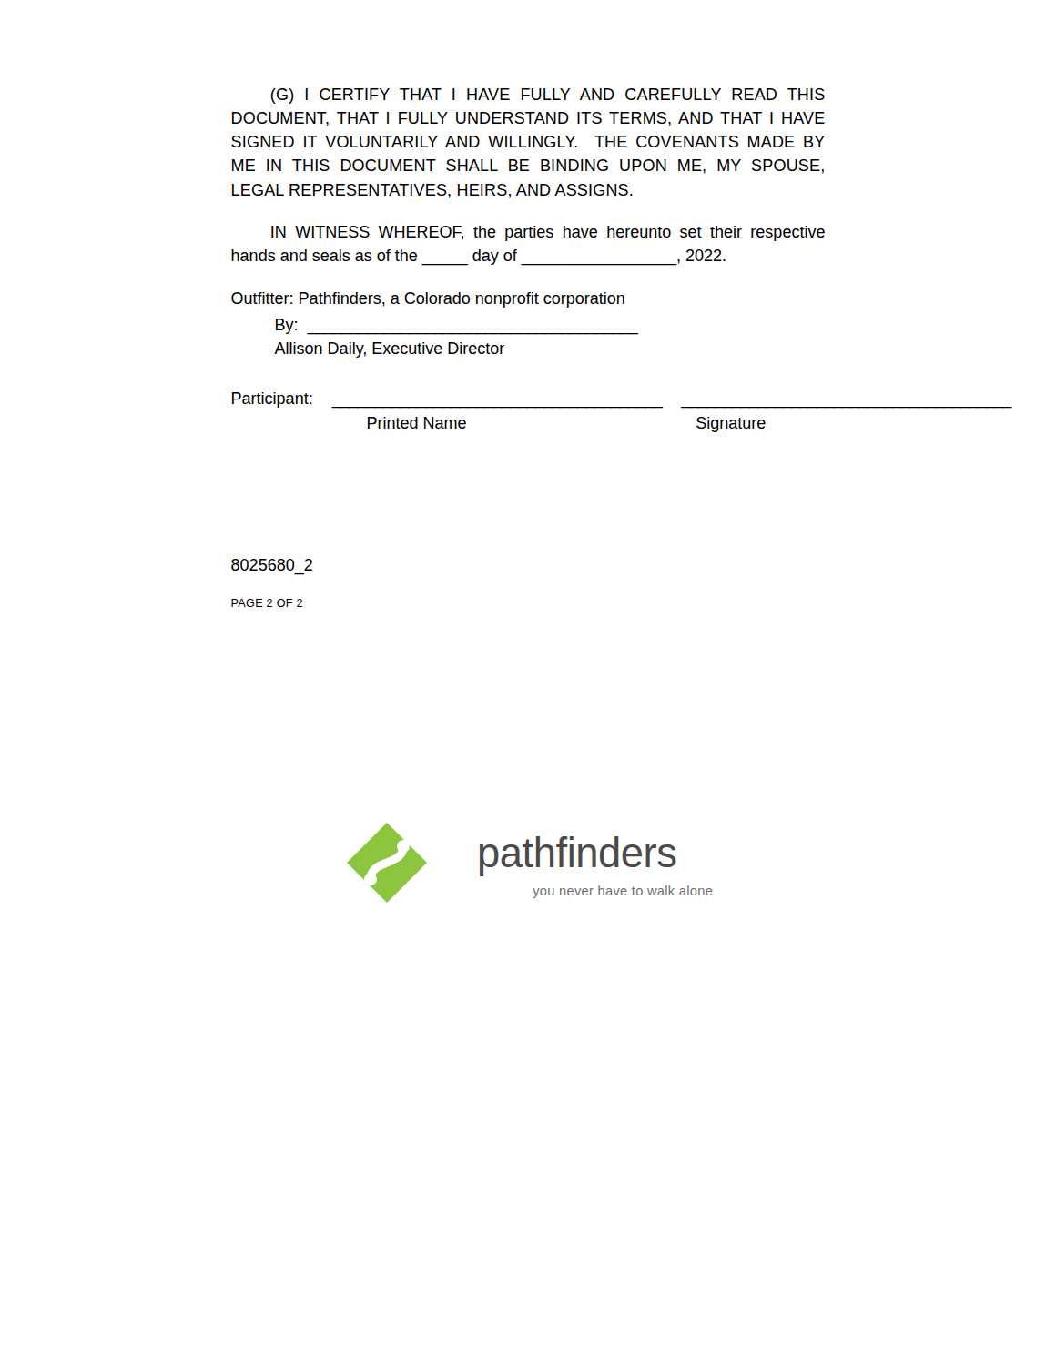(g) I certify that I have fully and carefully read this document, that I fully understand its terms, and that I have signed it voluntarily and willingly. The covenants made by me in this document shall be binding upon me, my spouse, legal representatives, heirs, and assigns.
IN WITNESS WHEREOF, the parties have hereunto set their respective hands and seals as of the _____ day of _________________, 2022.
Outfitter: Pathfinders, a Colorado nonprofit corporation
By: _______________________________________
Allison Daily, Executive Director
Participant: _______________________________________ _______________________________________
Printed Name Signature
8025680_2
PAGE 2 OF 2
pathfinders
you never have to walk alone